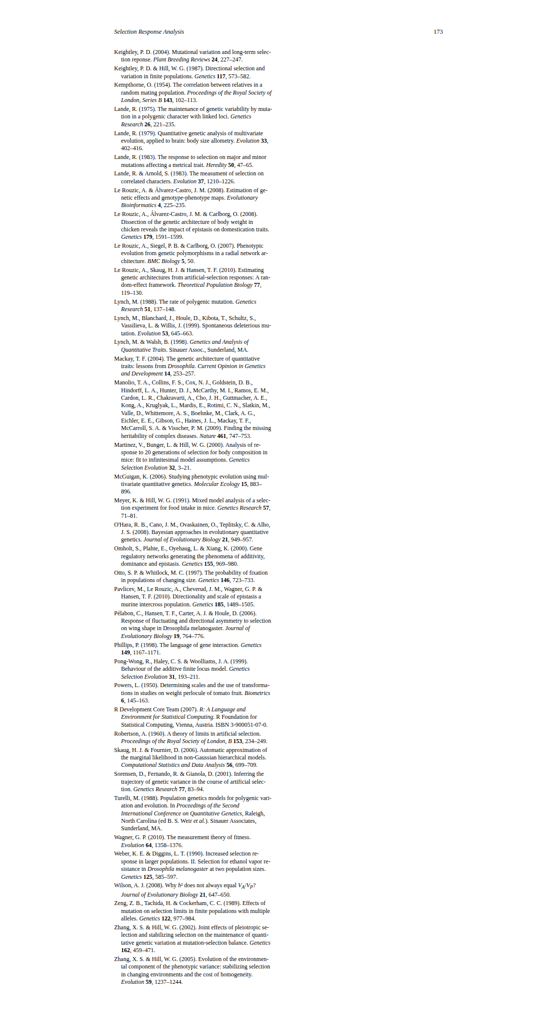Selection Response Analysis 173
Keightley, P. D. (2004). Mutational variation and long-term selection reponse. Plant Breeding Reviews 24, 227–247.
Keightley, P. D. & Hill, W. G. (1987). Directional selection and variation in finite populations. Genetics 117, 573–582.
Kempthorne, O. (1954). The correlation between relatives in a random mating population. Proceedings of the Royal Society of London, Series B 143, 102–113.
Lande, R. (1975). The maintenance of genetic variability by mutation in a polygenic character with linked loci. Genetics Research 26, 221–235.
Lande, R. (1979). Quantitative genetic analysis of multivariate evolution, applied to brain: body size allometry. Evolution 33, 402–416.
Lande, R. (1983). The response to selection on major and minor mutations affecting a metrical trait. Heredity 50, 47–65.
Lande, R. & Arnold, S. (1983). The measument of selection on correlated characters. Evolution 37, 1210–1226.
Le Rouzic, A. & Álvarez-Castro, J. M. (2008). Estimation of genetic effects and genotype-phenotype maps. Evolutionary Bioinformatics 4, 225–235.
Le Rouzic, A., Álvarez-Castro, J. M. & Carlborg, O. (2008). Dissection of the genetic architecture of body weight in chicken reveals the impact of epistasis on domestication traits. Genetics 179, 1591–1599.
Le Rouzic, A., Siegel, P. B. & Carlborg, O. (2007). Phenotypic evolution from genetic polymorphisms in a radial network architecture. BMC Biology 5, 50.
Le Rouzic, A., Skaug, H. J. & Hansen, T. F. (2010). Estimating genetic architectures from artificial-selection responses: A random-effect framework. Theoretical Population Biology 77, 119–130.
Lynch, M. (1988). The rate of polygenic mutation. Genetics Research 51, 137–148.
Lynch, M., Blanchard, J., Houle, D., Kibota, T., Schultz, S., Vassilieva, L. & Willis, J. (1999). Spontaneous deleterious mutation. Evolution 53, 645–663.
Lynch, M. & Walsh, B. (1998). Genetics and Analysis of Quantitative Traits. Sinauer Assoc., Sunderland, MA.
Mackay, T. F. (2004). The genetic architecture of quantitative traits: lessons from Drosophila. Current Opinion in Genetics and Development 14, 253–257.
Manolio, T. A., Collins, F. S., Cox, N. J., Goldstein, D. B., Hindorff, L. A., Hunter, D. J., McCarthy, M. I., Ramos, E. M., Cardon, L. R., Chakravarti, A., Cho, J. H., Guttmacher, A. E., Kong, A., Kruglyak, L., Mardis, E., Rotimi, C. N., Slatkin, M., Valle, D., Whittemore, A. S., Boehnke, M., Clark, A. G., Eichler, E. E., Gibson, G., Haines, J. L., Mackay, T. F., McCarroll, S. A. & Visscher, P. M. (2009). Finding the missing heritability of complex diseases. Nature 461, 747–753.
Martinez, V., Bunger, L. & Hill, W. G. (2000). Analysis of response to 20 generations of selection for body composition in mice: fit to infinitesimal model assumptions. Genetics Selection Evolution 32, 3–21.
McGuigan, K. (2006). Studying phenotypic evolution using multivariate quantitative genetics. Molecular Ecology 15, 883–896.
Meyer, K. & Hill, W. G. (1991). Mixed model analysis of a selection experiment for food intake in mice. Genetics Research 57, 71–81.
O'Hara, R. B., Cano, J. M., Ovaskainen, O., Teplitsky, C. & Alho, J. S. (2008). Bayesian approaches in evolutionary quantitative genetics. Journal of Evolutionary Biology 21, 949–957.
Omholt, S., Plahte, E., Oyehaug, L. & Xiang, K. (2000). Gene regulatory networks generating the phenomena of additivity, dominance and epistasis. Genetics 155, 969–980.
Otto, S. P. & Whitlock, M. C. (1997). The probability of fixation in populations of changing size. Genetics 146, 723–733.
Pavlicev, M., Le Rouzic, A., Cheverud, J. M., Wagner, G. P. & Hansen, T. F. (2010). Directionality and scale of epistasis a murine intercross population. Genetics 185, 1489–1505.
Pélabon, C., Hansen, T. F., Carter, A. J. & Houle, D. (2006). Response of fluctuating and directional asymmetry to selection on wing shape in Drosophila melanogaster. Journal of Evolutionary Biology 19, 764–776.
Phillips, P. (1998). The language of gene interaction. Genetics 149, 1167–1171.
Pong-Wong, R., Haley, C. S. & Woolliams, J. A. (1999). Behaviour of the additive finite locus model. Genetics Selection Evolution 31, 193–211.
Powers, L. (1950). Determining scales and the use of transformations in studies on weight perlocule of tomato fruit. Biometrics 6, 145–163.
R Development Core Team (2007). R: A Language and Environment for Statistical Computing. R Foundation for Statistical Computing, Vienna, Austria. ISBN 3-900051-07-0.
Robertson, A. (1960). A theory of limits in artificial selection. Proceedings of the Royal Society of London, B 153, 234–249.
Skaug, H. J. & Fournier, D. (2006). Automatic approximation of the marginal likelihood in non-Gaussian hierarchical models. Computational Statistics and Data Analysis 56, 699–709.
Sorensen, D., Fernando, R. & Gianola, D. (2001). Inferring the trajectory of genetic variance in the course of artificial selection. Genetics Research 77, 83–94.
Turelli, M. (1988). Population genetics models for polygenic variation and evolution. In Proceedings of the Second International Conference on Quantitative Genetics, Raleigh, North Carolina (ed B. S. Weir et al.). Sinauer Associates, Sunderland, MA.
Wagner, G. P. (2010). The measurement theory of fitness. Evolution 64, 1358–1376.
Weber, K. E. & Diggins, L. T. (1990). Increased selection response in larger populations. II. Selection for ethanol vapor resistance in Drosophila melanogaster at two population sizes. Genetics 125, 585–597.
Wilson, A. J. (2008). Why h² does not always equal VA/VP? Journal of Evolutionary Biology 21, 647–650.
Zeng, Z. B., Tachida, H. & Cockerham, C. C. (1989). Effects of mutation on selection limits in finite populations with multiple alleles. Genetics 122, 977–984.
Zhang, X. S. & Hill, W. G. (2002). Joint effects of pleiotropic selection and stabilizing selection on the maintenance of quantitative genetic variation at mutation-selection balance. Genetics 162, 459–471.
Zhang, X. S. & Hill, W. G. (2005). Evolution of the environmental component of the phenotypic variance: stabilizing selection in changing environments and the cost of homogeneity. Evolution 59, 1237–1244.